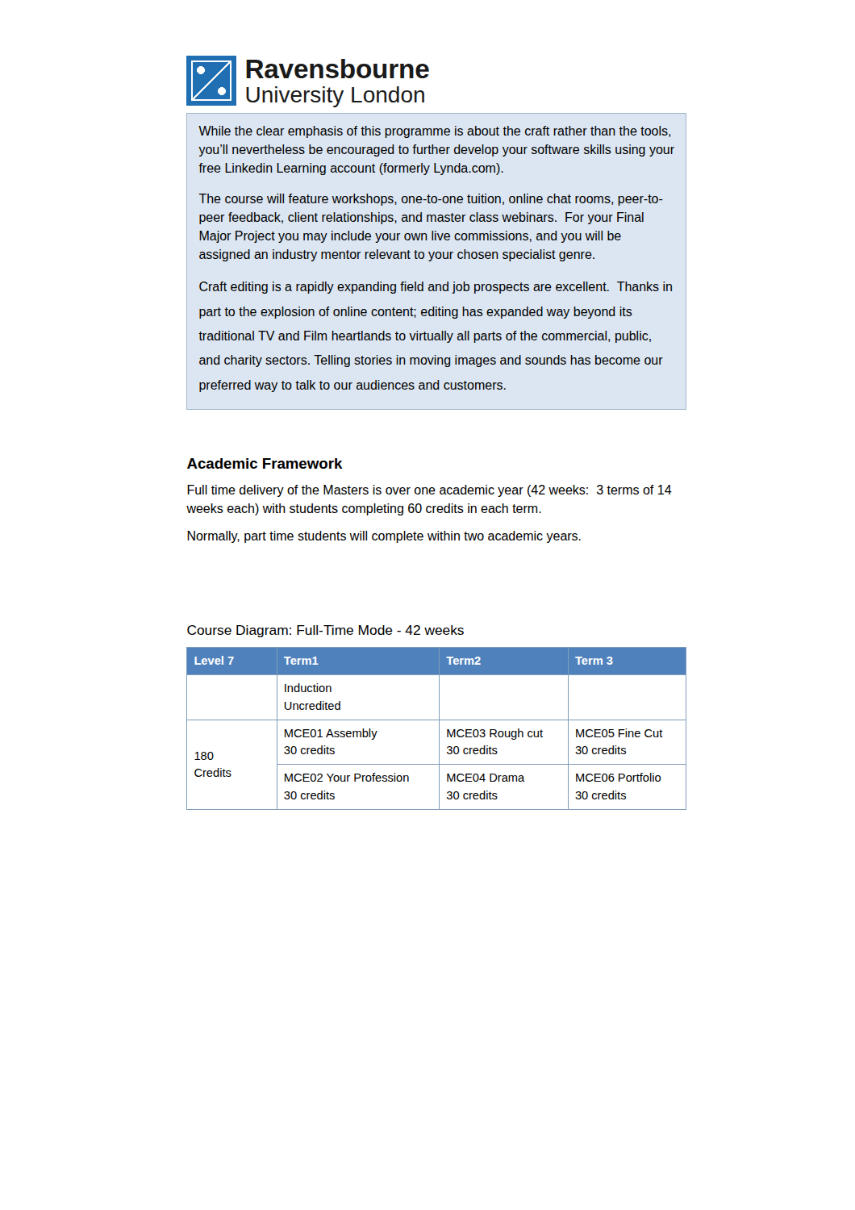Ravensbourne
University London
While the clear emphasis of this programme is about the craft rather than the tools, you’ll nevertheless be encouraged to further develop your software skills using your free Linkedin Learning account (formerly Lynda.com).
The course will feature workshops, one-to-one tuition, online chat rooms, peer-to-peer feedback, client relationships, and master class webinars. For your Final Major Project you may include your own live commissions, and you will be assigned an industry mentor relevant to your chosen specialist genre.
Craft editing is a rapidly expanding field and job prospects are excellent. Thanks in part to the explosion of online content; editing has expanded way beyond its traditional TV and Film heartlands to virtually all parts of the commercial, public, and charity sectors. Telling stories in moving images and sounds has become our preferred way to talk to our audiences and customers.
Academic Framework
Full time delivery of the Masters is over one academic year (42 weeks: 3 terms of 14 weeks each) with students completing 60 credits in each term.
Normally, part time students will complete within two academic years.
Course Diagram: Full-Time Mode - 42 weeks
| Level 7 | Term1 | Term2 | Term 3 |
| --- | --- | --- | --- |
| | Induction Uncredited | | |
| 180 Credits | MCE01 Assembly 30 credits | MCE03 Rough cut 30 credits | MCE05 Fine Cut 30 credits |
| MCE02 Your Profession 30 credits | MCE04 Drama 30 credits | MCE06 Portfolio 30 credits |